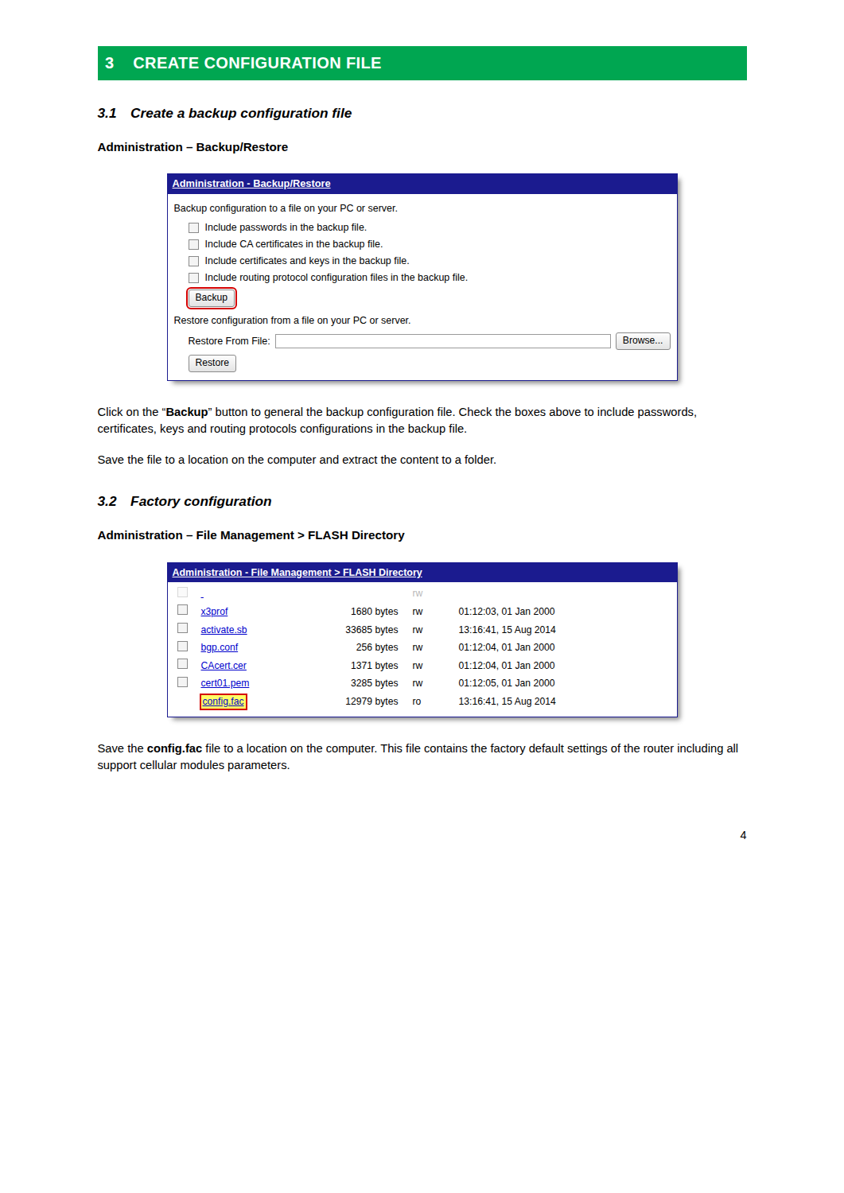3 CREATE CONFIGURATION FILE
3.1 Create a backup configuration file
Administration – Backup/Restore
Administration - Backup/Restore
Backup configuration to a file on your PC or server.
Include passwords in the backup file.
Include CA certificates in the backup file.
Include certificates and keys in the backup file.
Include routing protocol configuration files in the backup file.
Backup
Restore configuration from a file on your PC or server.
Restore From File: Browse...
Restore
Click on the “Backup” button to general the backup configuration file. Check the boxes above to include passwords, certificates, keys and routing protocols configurations in the backup file.
Save the file to a location on the computer and extract the content to a folder.
3.2 Factory configuration
Administration – File Management > FLASH Directory
Administration - File Management > FLASH Directory
| | | | rw | |
| | x3prof | 1680 bytes | rw | 01:12:03, 01 Jan 2000 |
| | activate.sb | 33685 bytes | rw | 13:16:41, 15 Aug 2014 |
| | bgp.conf | 256 bytes | rw | 01:12:04, 01 Jan 2000 |
| | CAcert.cer | 1371 bytes | rw | 01:12:04, 01 Jan 2000 |
| | cert01.pem | 3285 bytes | rw | 01:12:05, 01 Jan 2000 |
| | config.fac | 12979 bytes | ro | 13:16:41, 15 Aug 2014 |
Save the config.fac file to a location on the computer. This file contains the factory default settings of the router including all support cellular modules parameters.
4